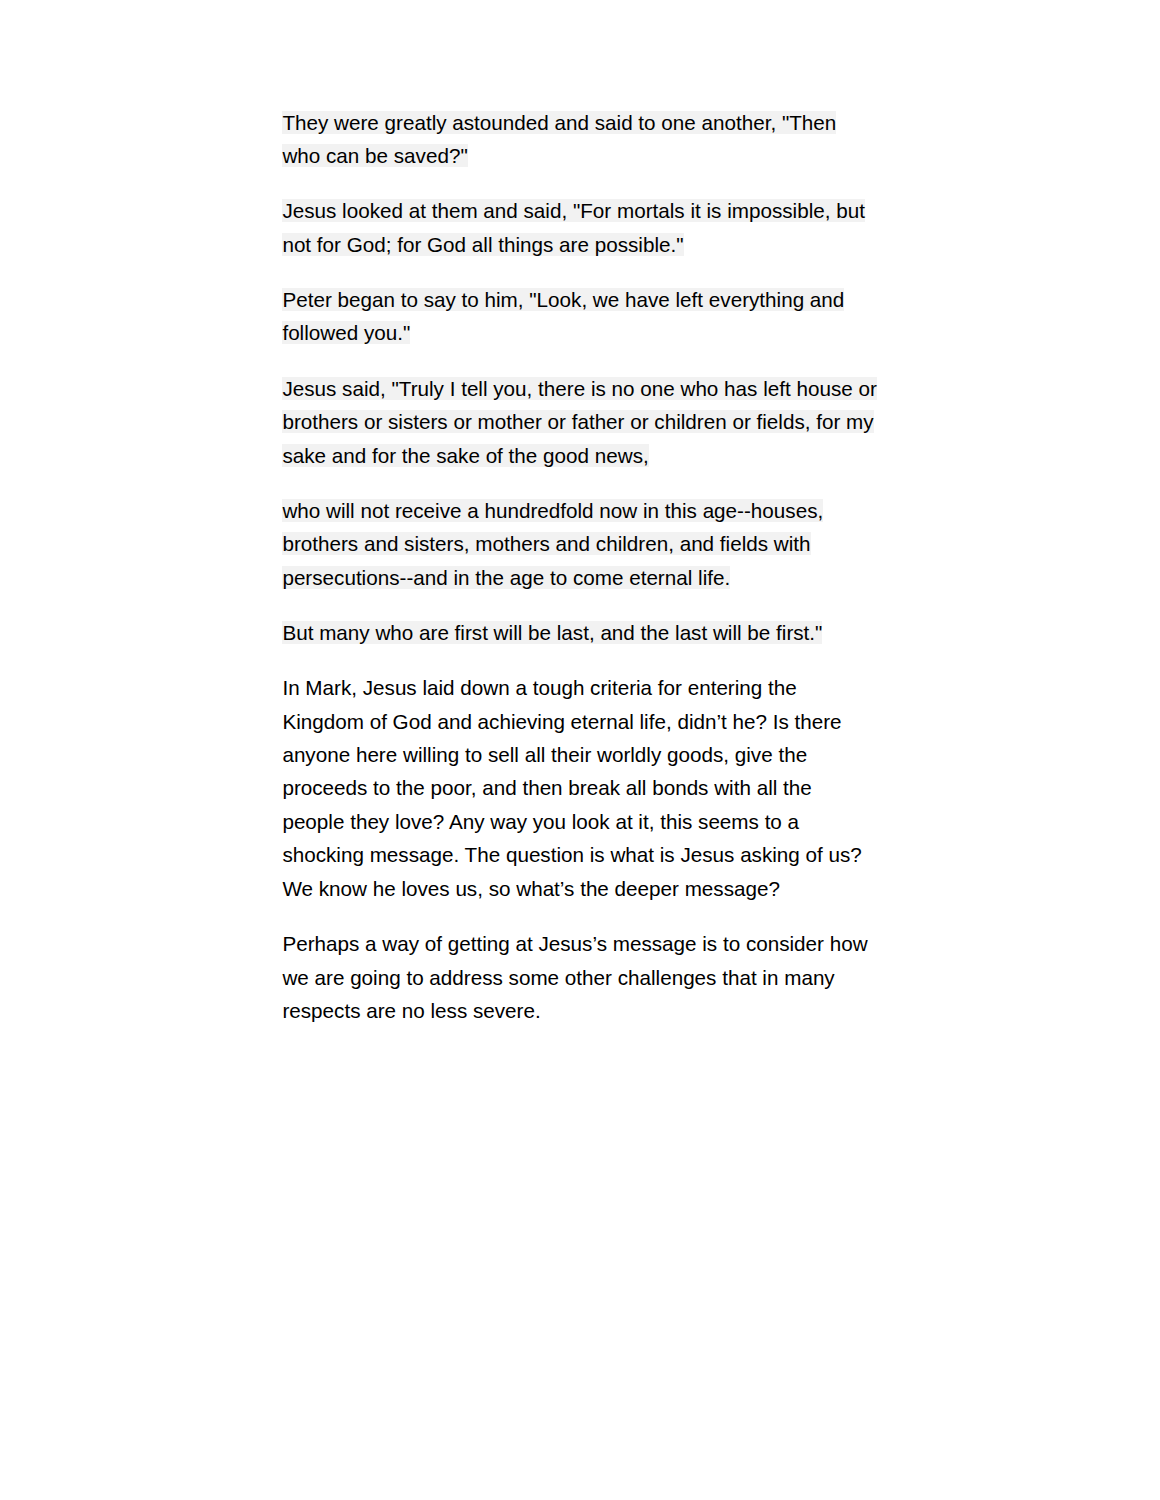They were greatly astounded and said to one another, "Then who can be saved?"
Jesus looked at them and said, "For mortals it is impossible, but not for God; for God all things are possible."
Peter began to say to him, "Look, we have left everything and followed you."
Jesus said, "Truly I tell you, there is no one who has left house or brothers or sisters or mother or father or children or fields, for my sake and for the sake of the good news,
who will not receive a hundredfold now in this age--houses, brothers and sisters, mothers and children, and fields with persecutions--and in the age to come eternal life.
But many who are first will be last, and the last will be first."
In Mark, Jesus laid down a tough criteria for entering the Kingdom of God and achieving eternal life, didn’t he? Is there anyone here willing to sell all their worldly goods, give the proceeds to the poor, and then break all bonds with all the people they love? Any way you look at it, this seems to a shocking message. The question is what is Jesus asking of us? We know he loves us, so what’s the deeper message?
Perhaps a way of getting at Jesus’s message is to consider how we are going to address some other challenges that in many respects are no less severe.